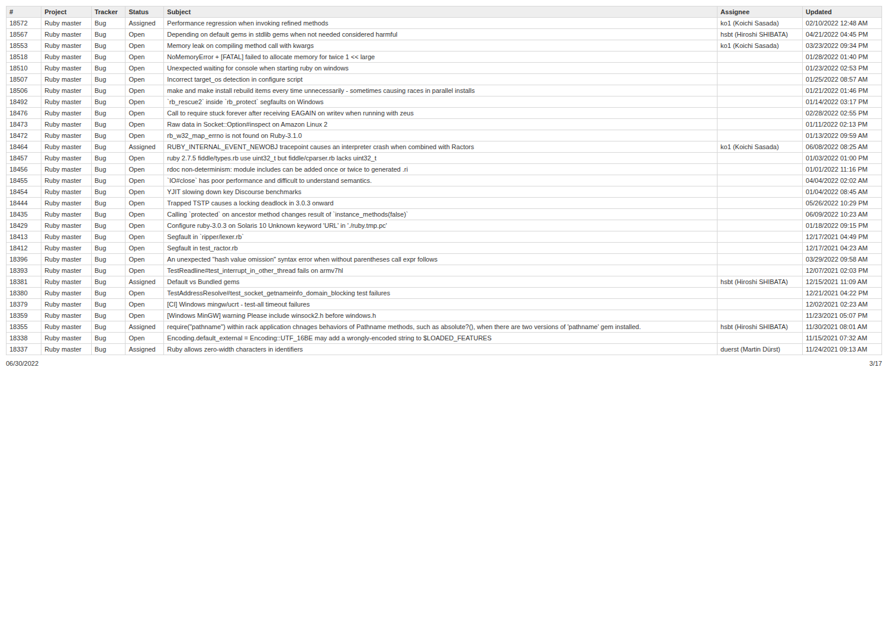| # | Project | Tracker | Status | Subject | Assignee | Updated |
| --- | --- | --- | --- | --- | --- | --- |
| 18572 | Ruby master | Bug | Assigned | Performance regression when invoking refined methods | ko1 (Koichi Sasada) | 02/10/2022 12:48 AM |
| 18567 | Ruby master | Bug | Open | Depending on default gems in stdlib gems when not needed considered harmful | hsbt (Hiroshi SHIBATA) | 04/21/2022 04:45 PM |
| 18553 | Ruby master | Bug | Open | Memory leak on compiling method call with kwargs | ko1 (Koichi Sasada) | 03/23/2022 09:34 PM |
| 18518 | Ruby master | Bug | Open | NoMemoryError + [FATAL] failed to allocate memory for twice 1 << large | | 01/28/2022 01:40 PM |
| 18510 | Ruby master | Bug | Open | Unexpected waiting for console when starting ruby on windows | | 01/23/2022 02:53 PM |
| 18507 | Ruby master | Bug | Open | Incorrect target_os detection in configure script | | 01/25/2022 08:57 AM |
| 18506 | Ruby master | Bug | Open | make and make install rebuild items every time unnecessarily - sometimes causing races in parallel installs | | 01/21/2022 01:46 PM |
| 18492 | Ruby master | Bug | Open | `rb_rescue2` inside `rb_protect` segfaults on Windows | | 01/14/2022 03:17 PM |
| 18476 | Ruby master | Bug | Open | Call to require stuck forever after receiving EAGAIN on writev when running with zeus | | 02/28/2022 02:55 PM |
| 18473 | Ruby master | Bug | Open | Raw data in Socket::Option#inspect on Amazon Linux 2 | | 01/11/2022 02:13 PM |
| 18472 | Ruby master | Bug | Open | rb_w32_map_errno is not found on Ruby-3.1.0 | | 01/13/2022 09:59 AM |
| 18464 | Ruby master | Bug | Assigned | RUBY_INTERNAL_EVENT_NEWOBJ tracepoint causes an interpreter crash when combined with Ractors | ko1 (Koichi Sasada) | 06/08/2022 08:25 AM |
| 18457 | Ruby master | Bug | Open | ruby 2.7.5 fiddle/types.rb use uint32_t but fiddle/cparser.rb lacks uint32_t | | 01/03/2022 01:00 PM |
| 18456 | Ruby master | Bug | Open | rdoc non-determinism: module includes can be added once or twice to generated .ri | | 01/01/2022 11:16 PM |
| 18455 | Ruby master | Bug | Open | `IO#close` has poor performance and difficult to understand semantics. | | 04/04/2022 02:02 AM |
| 18454 | Ruby master | Bug | Open | YJIT slowing down key Discourse benchmarks | | 01/04/2022 08:45 AM |
| 18444 | Ruby master | Bug | Open | Trapped TSTP causes a locking deadlock in 3.0.3 onward | | 05/26/2022 10:29 PM |
| 18435 | Ruby master | Bug | Open | Calling `protected` on ancestor method changes result of `instance_methods(false)` | | 06/09/2022 10:23 AM |
| 18429 | Ruby master | Bug | Open | Configure ruby-3.0.3 on Solaris 10 Unknown keyword 'URL' in './ruby.tmp.pc' | | 01/18/2022 09:15 PM |
| 18413 | Ruby master | Bug | Open | Segfault in `ripper/lexer.rb` | | 12/17/2021 04:49 PM |
| 18412 | Ruby master | Bug | Open | Segfault in test_ractor.rb | | 12/17/2021 04:23 AM |
| 18396 | Ruby master | Bug | Open | An unexpected "hash value omission" syntax error when without parentheses call expr follows | | 03/29/2022 09:58 AM |
| 18393 | Ruby master | Bug | Open | TestReadline#test_interrupt_in_other_thread fails on armv7hl | | 12/07/2021 02:03 PM |
| 18381 | Ruby master | Bug | Assigned | Default vs Bundled gems | hsbt (Hiroshi SHIBATA) | 12/15/2021 11:09 AM |
| 18380 | Ruby master | Bug | Open | TestAddressResolve#test_socket_getnameinfo_domain_blocking test failures | | 12/21/2021 04:22 PM |
| 18379 | Ruby master | Bug | Open | [CI] Windows mingw/ucrt - test-all timeout failures | | 12/02/2021 02:23 AM |
| 18359 | Ruby master | Bug | Open | [Windows MinGW] warning Please include winsock2.h before windows.h | | 11/23/2021 05:07 PM |
| 18355 | Ruby master | Bug | Assigned | require("pathname") within rack application chnages behaviors of Pathname methods, such as absolute?(), when there are two versions of 'pathname' gem installed. | hsbt (Hiroshi SHIBATA) | 11/30/2021 08:01 AM |
| 18338 | Ruby master | Bug | Open | Encoding.default_external = Encoding::UTF_16BE may add a wrongly-encoded string to $LOADED_FEATURES | | 11/15/2021 07:32 AM |
| 18337 | Ruby master | Bug | Assigned | Ruby allows zero-width characters in identifiers | duerst (Martin Dürst) | 11/24/2021 09:13 AM |
06/30/2022 3/17